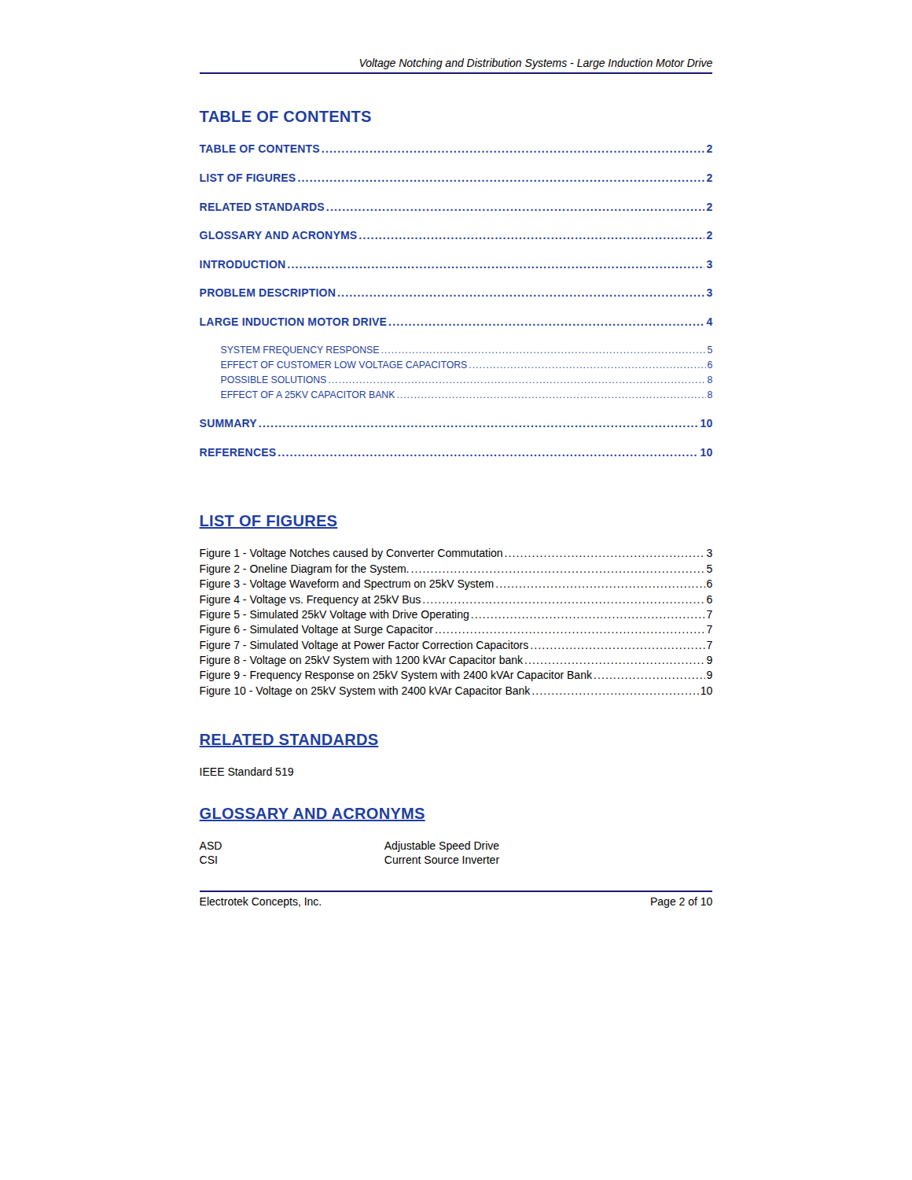Voltage Notching and Distribution Systems - Large Induction Motor Drive
TABLE OF CONTENTS
TABLE OF CONTENTS ........................................................................................................................... 2
LIST OF FIGURES .................................................................................................................................. 2
RELATED STANDARDS ......................................................................................................................... 2
GLOSSARY AND ACRONYMS ............................................................................................................... 2
INTRODUCTION ..................................................................................................................................... 3
PROBLEM DESCRIPTION ....................................................................................................................... 3
LARGE INDUCTION MOTOR DRIVE ......................................................................................................... 4
SYSTEM FREQUENCY RESPONSE ............................................................................................................. 5
EFFECT OF CUSTOMER LOW VOLTAGE CAPACITORS ..................................................................................... 6
POSSIBLE SOLUTIONS ......................................................................................................................... 8
EFFECT OF A 25KV CAPACITOR BANK ....................................................................................................... 8
SUMMARY ............................................................................................................................................. 10
REFERENCES ....................................................................................................................................... 10
LIST OF FIGURES
Figure 1 - Voltage Notches caused by Converter Commutation .................................................................. 3
Figure 2 - Oneline Diagram for the System. ................................................................................................. 5
Figure 3 - Voltage Waveform and Spectrum on 25kV System ....................................................................... 6
Figure 4 - Voltage vs. Frequency at 25kV Bus .............................................................................................. 6
Figure 5 - Simulated 25kV Voltage with Drive Operating ............................................................................... 7
Figure 6 - Simulated Voltage at Surge Capacitor ........................................................................................... 7
Figure 7 - Simulated Voltage at Power Factor Correction Capacitors ........................................................... 7
Figure 8 - Voltage on 25kV System with 1200 kVAr Capacitor bank ............................................................ 9
Figure 9 - Frequency Response on 25kV System with 2400 kVAr Capacitor Bank ....................................... 9
Figure 10 - Voltage on 25kV System with 2400 kVAr Capacitor Bank .......................................................... 10
RELATED STANDARDS
IEEE Standard 519
GLOSSARY AND ACRONYMS
ASD Adjustable Speed Drive
CSI Current Source Inverter
Electrotek Concepts, Inc. Page 2 of 10